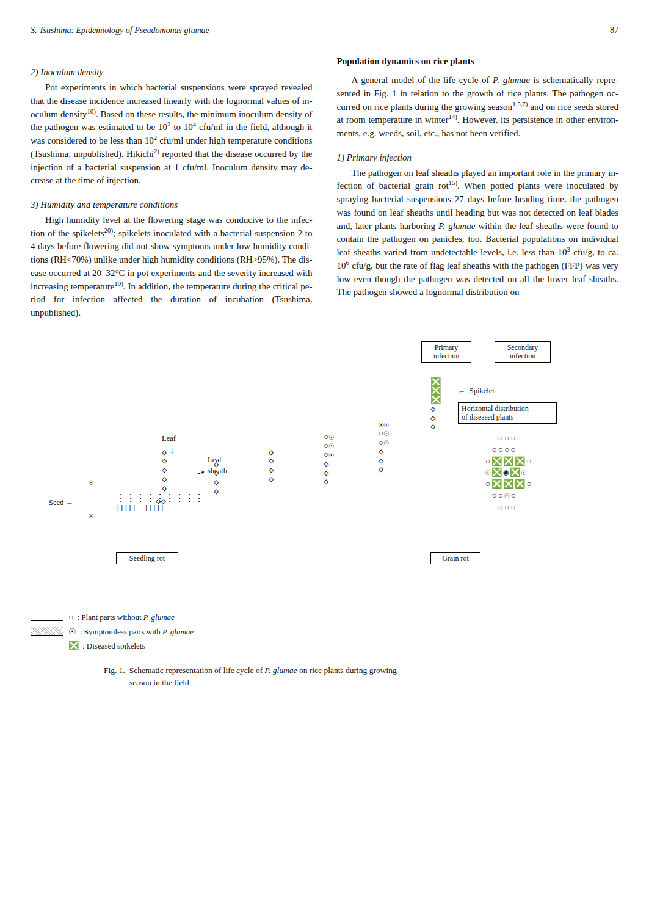S. Tsushima: Epidemiology of Pseudomonas glumae
87
2) Inoculum density
Pot experiments in which bacterial suspensions were sprayed revealed that the disease incidence increased linearly with the lognormal values of inoculum density10). Based on these results, the minimum inoculum density of the pathogen was estimated to be 102 to 104 cfu/ml in the field, although it was considered to be less than 102 cfu/ml under high temperature conditions (Tsushima, unpublished). Hikichi2) reported that the disease occurred by the injection of a bacterial suspension at 1 cfu/ml. Inoculum density may decrease at the time of injection.
3) Humidity and temperature conditions
High humidity level at the flowering stage was conducive to the infection of the spikelets20); spikelets inoculated with a bacterial suspension 2 to 4 days before flowering did not show symptoms under low humidity conditions (RH<70%) unlike under high humidity conditions (RH>95%). The disease occurred at 20–32°C in pot experiments and the severity increased with increasing temperature10). In addition, the temperature during the critical period for infection affected the duration of incubation (Tsushima, unpublished).
Population dynamics on rice plants
A general model of the life cycle of P. glumae is schematically represented in Fig. 1 in relation to the growth of rice plants. The pathogen occurred on rice plants during the growing season1,5,7) and on rice seeds stored at room temperature in winter14). However, its persistence in other environments, e.g. weeds, soil, etc., has not been verified.
1) Primary infection
The pathogen on leaf sheaths played an important role in the primary infection of bacterial grain rot15). When potted plants were inoculated by spraying bacterial suspensions 27 days before heading time, the pathogen was found on leaf sheaths until heading but was not detected on leaf blades and, later plants harboring P. glumae within the leaf sheaths were found to contain the pathogen on panicles, too. Bacterial populations on individual leaf sheaths varied from undetectable levels, i.e. less than 103 cfu/g, to ca. 106 cfu/g, but the rate of flag leaf sheaths with the pathogen (FFP) was very low even though the pathogen was detected on all the lower leaf sheaths. The pathogen showed a lognormal distribution on
Primary
infection
Secondary
infection
← Spikelet
Horizontal distribution
of diseased plants
Leaf
↓
Leaf
sheath
↗
Seed →
☉
☉
⋮⋮⋮⋮⋮⋮⋮⋮⋮
||||| |||||
◇ ◇ ◇ ◇ ◇
◇◇
◇ ◇ ◇ ◇
◇ ◇ ◇ ◇
○☉ ○☉ ○☉ ◇ ◇ ◇
☉☉ ○☉ ○☉ ◇ ◇ ◇
❎ ❎ ❎ ◇ ◇ ◇
○○○ ○○○○ ○❎❎❎○ ☉❎◉❎☉ ○❎❎❎○ ○○☉○ ○○○
Seedling rot
Grain rot
○: Plant parts without P. glumae
☉: Symptomless parts with P. glumae
❎: Diseased spikelets
Fig. 1. Schematic representation of life cycle of P. glumae on rice plants during growing
season in the field